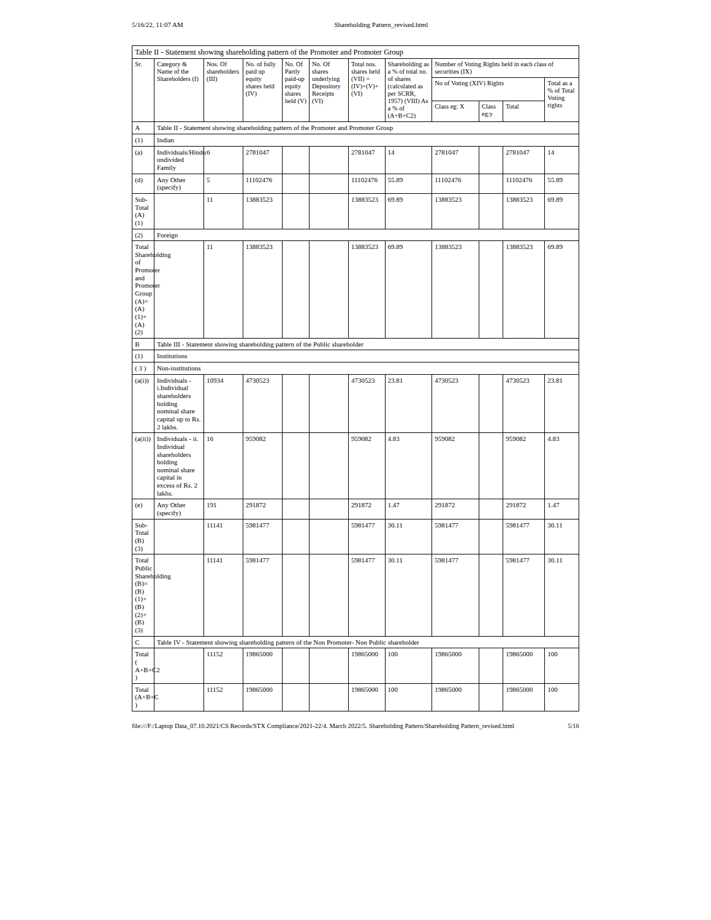5/16/22, 11:07 AM
Shareholding Pattern_revised.html
| Table II - Statement showing shareholding pattern of the Promoter and Promoter Group |
| Sr. | Category & Name of the Shareholders (I) | Nos. Of shareholders (III) | No. of fully paid up equity shares held (IV) | No. Of Partly paid-up equity shares held (V) | No. Of shares underlying Depository Receipts (VI) | Total nos. shares held (VII) = (IV)+(V)+ (VI) | Shareholding as a % of total no. of shares (calculated as per SCRR, 1957) (VIII) As a % of (A+B+C2) | Number of Voting Rights held in each class of securities (IX) |
| No of Voting (XIV) Rights | Total as a % of Total Voting rights |
| Class eg: X | Class eg:y | Total |
| A | Table II - Statement showing shareholding pattern of the Promoter and Promoter Group |
| (1) | Indian |
| (a) | Individuals/Hindu undivided Family | 6 | 2781047 | | | 2781047 | 14 | 2781047 | | 2781047 | 14 |
| (d) | Any Other (specify) | 5 | 11102476 | | | 11102476 | 55.89 | 11102476 | | 11102476 | 55.89 |
| Sub-Total (A)(1) | | 11 | 13883523 | | | 13883523 | 69.89 | 13883523 | | 13883523 | 69.89 |
| (2) | Foreign |
| Total Shareholding of Promoter and Promoter Group (A)= (A)(1)+(A)(2) | | 11 | 13883523 | | | 13883523 | 69.89 | 13883523 | | 13883523 | 69.89 |
| B | Table III - Statement showing shareholding pattern of the Public shareholder |
| (1) | Institutions |
| ( 3 ) | Non-institutions |
| (a(i)) | Individuals - i.Individual shareholders holding nominal share capital up to Rs. 2 lakhs. | 10934 | 4730523 | | | 4730523 | 23.81 | 4730523 | | 4730523 | 23.81 |
| (a(ii)) | Individuals - ii. Individual shareholders holding nominal share capital in excess of Rs. 2 lakhs. | 16 | 959082 | | | 959082 | 4.83 | 959082 | | 959082 | 4.83 |
| (e) | Any Other (specify) | 191 | 291872 | | | 291872 | 1.47 | 291872 | | 291872 | 1.47 |
| Sub-Total (B)(3) | | 11141 | 5981477 | | | 5981477 | 30.11 | 5981477 | | 5981477 | 30.11 |
| Total Public Shareholding (B)=(B)(1)+ (B)(2)+(B)(3) | | 11141 | 5981477 | | | 5981477 | 30.11 | 5981477 | | 5981477 | 30.11 |
| C | Table IV - Statement showing shareholding pattern of the Non Promoter- Non Public shareholder |
| Total ( A+B+C2 ) | | 11152 | 19865000 | | | 19865000 | 100 | 19865000 | | 19865000 | 100 |
| Total (A+B+C ) | | 11152 | 19865000 | | | 19865000 | 100 | 19865000 | | 19865000 | 100 |
file:///F:/Laptop Data_07.10.2021/CS Records/STX Compliance/2021-22/4. March 2022/5. Shareholding Pattern/Shareholding Pattern_revised.html
5/16